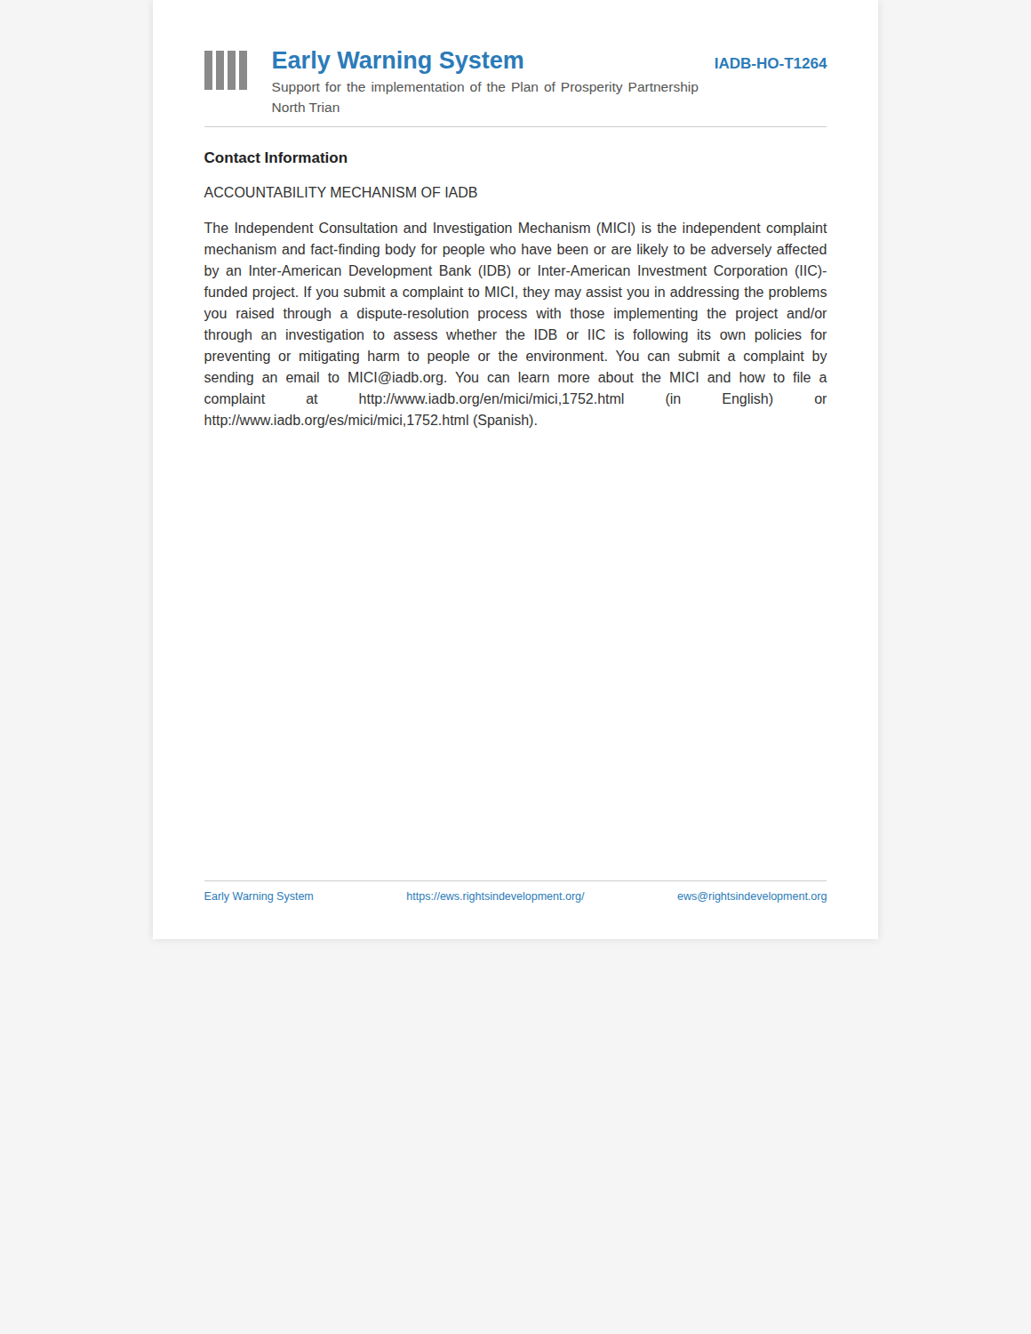Early Warning System
Support for the implementation of the Plan of Prosperity Partnership North Trian
IADB-HO-T1264
Contact Information
ACCOUNTABILITY MECHANISM OF IADB
The Independent Consultation and Investigation Mechanism (MICI) is the independent complaint mechanism and fact-finding body for people who have been or are likely to be adversely affected by an Inter-American Development Bank (IDB) or Inter-American Investment Corporation (IIC)-funded project. If you submit a complaint to MICI, they may assist you in addressing the problems you raised through a dispute-resolution process with those implementing the project and/or through an investigation to assess whether the IDB or IIC is following its own policies for preventing or mitigating harm to people or the environment. You can submit a complaint by sending an email to MICI@iadb.org. You can learn more about the MICI and how to file a complaint at http://www.iadb.org/en/mici/mici,1752.html (in English) or http://www.iadb.org/es/mici/mici,1752.html (Spanish).
Early Warning System
https://ews.rightsindevelopment.org/
ews@rightsindevelopment.org